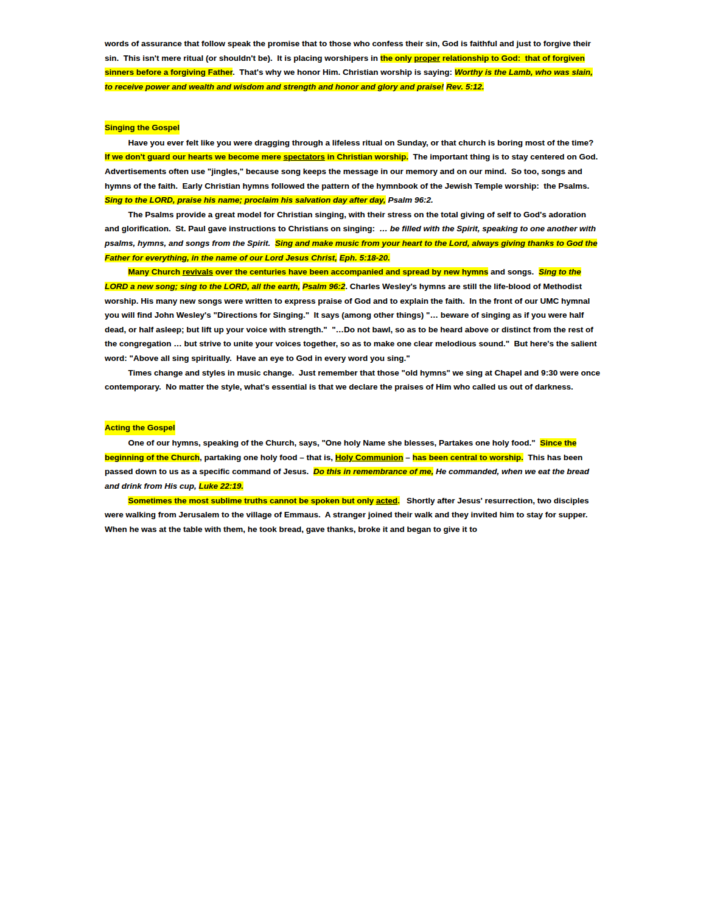words of assurance that follow speak the promise that to those who confess their sin, God is faithful and just to forgive their sin. This isn't mere ritual (or shouldn't be). It is placing worshipers in the only proper relationship to God: that of forgiven sinners before a forgiving Father. That's why we honor Him. Christian worship is saying: Worthy is the Lamb, who was slain, to receive power and wealth and wisdom and strength and honor and glory and praise! Rev. 5:12.
Singing the Gospel
Have you ever felt like you were dragging through a lifeless ritual on Sunday, or that church is boring most of the time? If we don't guard our hearts we become mere spectators in Christian worship. The important thing is to stay centered on God. Advertisements often use "jingles," because song keeps the message in our memory and on our mind. So too, songs and hymns of the faith. Early Christian hymns followed the pattern of the hymnbook of the Jewish Temple worship: the Psalms. Sing to the LORD, praise his name; proclaim his salvation day after day, Psalm 96:2.
The Psalms provide a great model for Christian singing, with their stress on the total giving of self to God's adoration and glorification. St. Paul gave instructions to Christians on singing: … be filled with the Spirit, speaking to one another with psalms, hymns, and songs from the Spirit. Sing and make music from your heart to the Lord, always giving thanks to God the Father for everything, in the name of our Lord Jesus Christ, Eph. 5:18-20.
Many Church revivals over the centuries have been accompanied and spread by new hymns and songs. Sing to the LORD a new song; sing to the LORD, all the earth, Psalm 96:2. Charles Wesley's hymns are still the life-blood of Methodist worship. His many new songs were written to express praise of God and to explain the faith. In the front of our UMC hymnal you will find John Wesley's "Directions for Singing." It says (among other things) "… beware of singing as if you were half dead, or half asleep; but lift up your voice with strength." "…Do not bawl, so as to be heard above or distinct from the rest of the congregation … but strive to unite your voices together, so as to make one clear melodious sound." But here's the salient word: "Above all sing spiritually. Have an eye to God in every word you sing."
Times change and styles in music change. Just remember that those "old hymns" we sing at Chapel and 9:30 were once contemporary. No matter the style, what's essential is that we declare the praises of Him who called us out of darkness.
Acting the Gospel
One of our hymns, speaking of the Church, says, "One holy Name she blesses, Partakes one holy food." Since the beginning of the Church, partaking one holy food – that is, Holy Communion – has been central to worship. This has been passed down to us as a specific command of Jesus. Do this in remembrance of me, He commanded, when we eat the bread and drink from His cup, Luke 22:19.
Sometimes the most sublime truths cannot be spoken but only acted. Shortly after Jesus' resurrection, two disciples were walking from Jerusalem to the village of Emmaus. A stranger joined their walk and they invited him to stay for supper. When he was at the table with them, he took bread, gave thanks, broke it and began to give it to